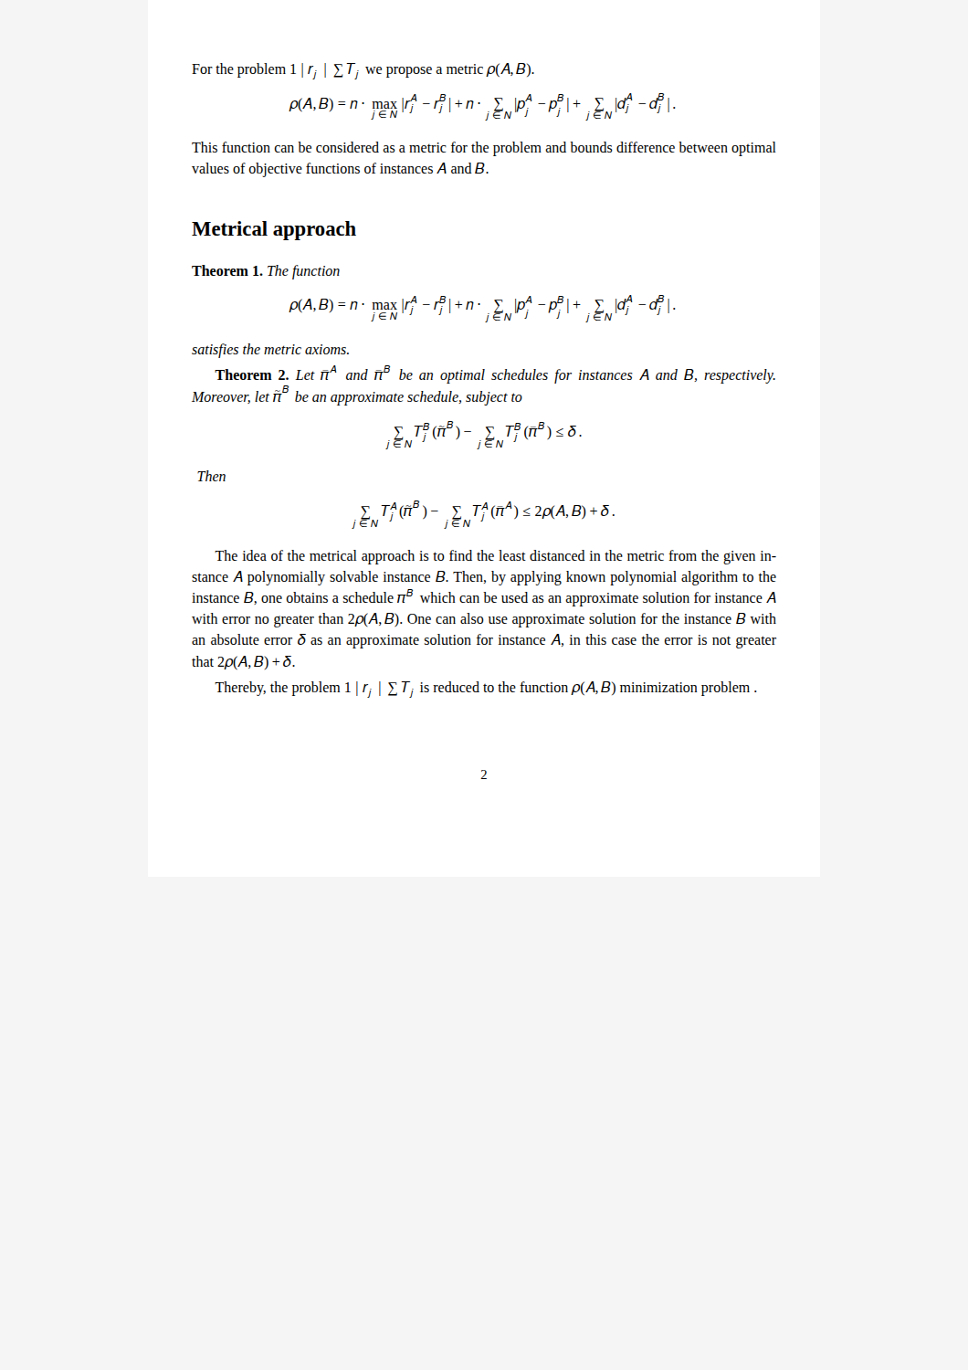For the problem 1|rj|∑Tj we propose a metric ρ(A,B).
ρ(A,B) = n⋅ maxj∈N |rjA−rjB| + n⋅ ∑j∈N |pjA−pjB| + ∑j∈N |djA−djB| .
This function can be considered as a metric for the problem and bounds difference between optimal values of objective functions of instances A and B.
Metrical approach
Theorem 1. The function
ρ(A,B) = n⋅ maxj∈N |rjA−rjB| + n⋅ ∑j∈N |pjA−pjB| + ∑j∈N |djA−djB| .
satisfies the metric axioms.
Theorem 2. Let π¯A and π¯B be an optimal schedules for instances A and B, respectively. Moreover, let π~B be an approximate schedule, subject to
∑j∈N TjB (π~B) − ∑j∈N TjB (π¯B) ≤δ.
Then
∑j∈N TjA (π~B) − ∑j∈N TjA (π¯A) ≤ 2ρ(A,B) +δ.
The idea of the metrical approach is to find the least distanced in the metric from the given instance A polynomially solvable instance B. Then, by applying known polynomial algorithm to the instance B, one obtains a schedule πB which can be used as an approximate solution for instance A with error no greater than 2ρ(A,B). One can also use approximate solution for the instance B with an absolute error δ as an approximate solution for instance A, in this case the error is not greater that 2ρ(A,B)+δ.
Thereby, the problem 1|rj|∑Tj is reduced to the function ρ(A,B) minimization problem .
2